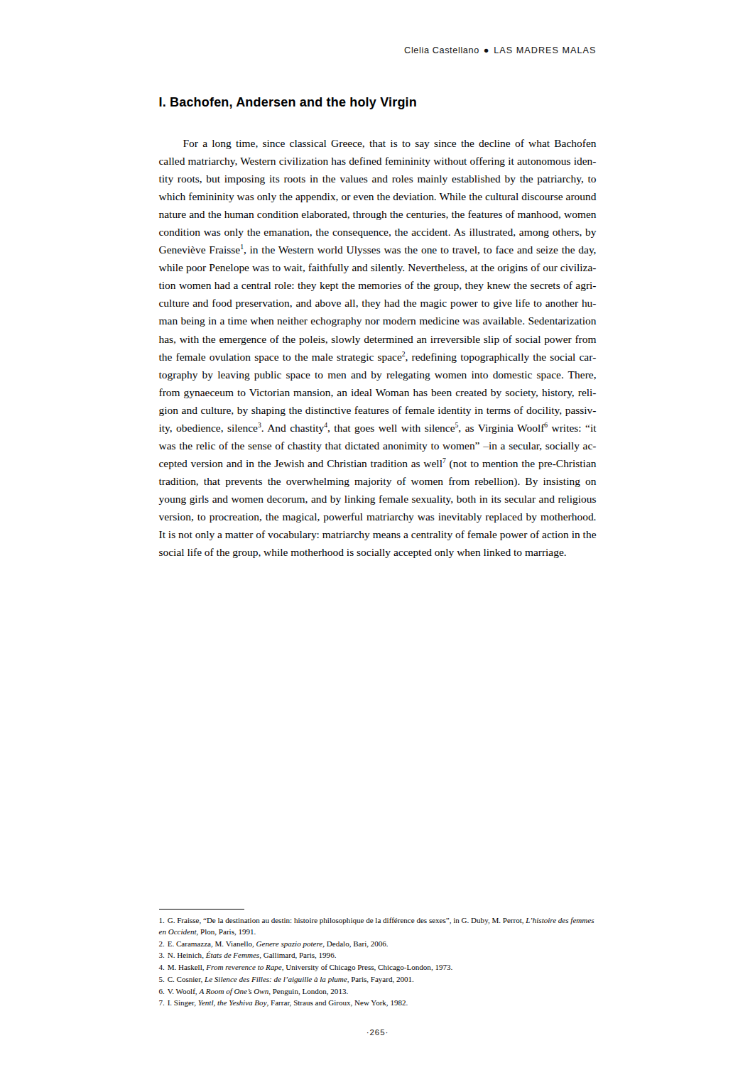Clelia Castellano●LAS MADRES MALAS
I. Bachofen, Andersen and the holy Virgin
For a long time, since classical Greece, that is to say since the decline of what Bachofen called matriarchy, Western civilization has defined femininity without offering it autonomous identity roots, but imposing its roots in the values and roles mainly established by the patriarchy, to which femininity was only the appendix, or even the deviation. While the cultural discourse around nature and the human condition elaborated, through the centuries, the features of manhood, women condition was only the emanation, the consequence, the accident. As illustrated, among others, by Geneviève Fraisse1, in the Western world Ulysses was the one to travel, to face and seize the day, while poor Penelope was to wait, faithfully and silently. Nevertheless, at the origins of our civilization women had a central role: they kept the memories of the group, they knew the secrets of agriculture and food preservation, and above all, they had the magic power to give life to another human being in a time when neither echography nor modern medicine was available. Sedentarization has, with the emergence of the poleis, slowly determined an irreversible slip of social power from the female ovulation space to the male strategic space2, redefining topographically the social cartography by leaving public space to men and by relegating women into domestic space. There, from gynaeceum to Victorian mansion, an ideal Woman has been created by society, history, religion and culture, by shaping the distinctive features of female identity in terms of docility, passivity, obedience, silence3. And chastity4, that goes well with silence5, as Virginia Woolf6 writes: “it was the relic of the sense of chastity that dictated anonimity to women” –in a secular, socially accepted version and in the Jewish and Christian tradition as well7 (not to mention the pre-Christian tradition, that prevents the overwhelming majority of women from rebellion). By insisting on young girls and women decorum, and by linking female sexuality, both in its secular and religious version, to procreation, the magical, powerful matriarchy was inevitably replaced by motherhood. It is not only a matter of vocabulary: matriarchy means a centrality of female power of action in the social life of the group, while motherhood is socially accepted only when linked to marriage.
1. G. Fraisse, “De la destination au destin: histoire philosophique de la différence des sexes”, in G. Duby, M. Perrot, L’histoire des femmes en Occident, Plon, Paris, 1991.
2. E. Caramazza, M. Vianello, Genere spazio potere, Dedalo, Bari, 2006.
3. N. Heinich, États de Femmes, Gallimard, Paris, 1996.
4. M. Haskell, From reverence to Rape, University of Chicago Press, Chicago-London, 1973.
5. C. Cosnier, Le Silence des Filles: de l’aiguille à la plume, Paris, Fayard, 2001.
6. V. Woolf, A Room of One’s Own, Penguin, London, 2013.
7. I. Singer, Yentl, the Yeshiva Boy, Farrar, Straus and Giroux, New York, 1982.
·265·